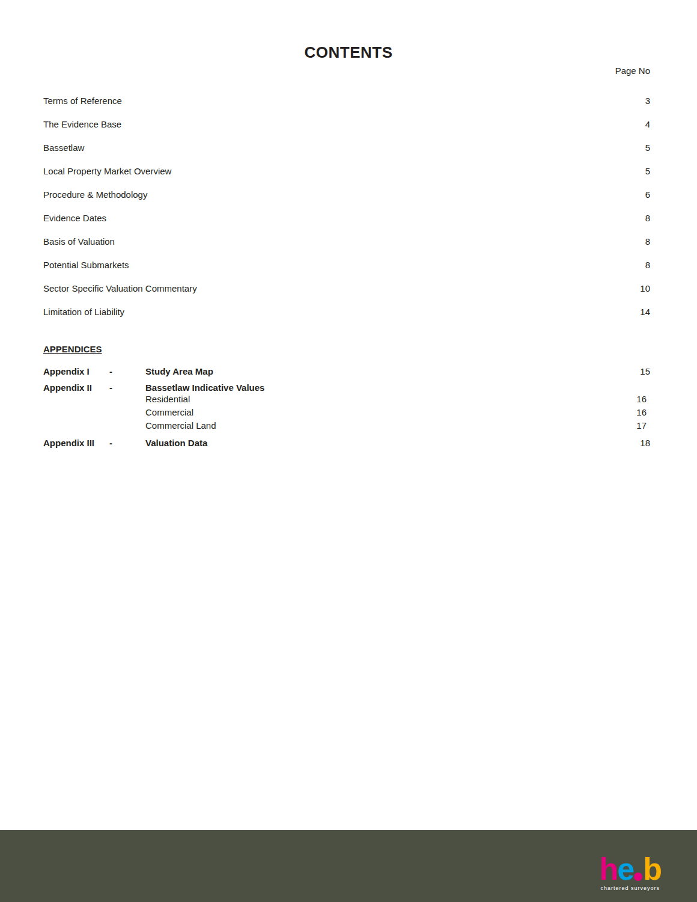CONTENTS
Page No
| Terms of Reference | 3 |
| The Evidence Base | 4 |
| Bassetlaw | 5 |
| Local Property Market Overview | 5 |
| Procedure & Methodology | 6 |
| Evidence Dates | 8 |
| Basis of Valuation | 8 |
| Potential Submarkets | 8 |
| Sector Specific Valuation Commentary | 10 |
| Limitation of Liability | 14 |
APPENDICES
| Appendix I | - | Study Area Map | 15 |
| Appendix II | - | Bassetlaw Indicative Values Residential Commercial Commercial Land | 16 16 17 |
| Appendix III | - | Valuation Data | 18 |
he b
chartered surveyors